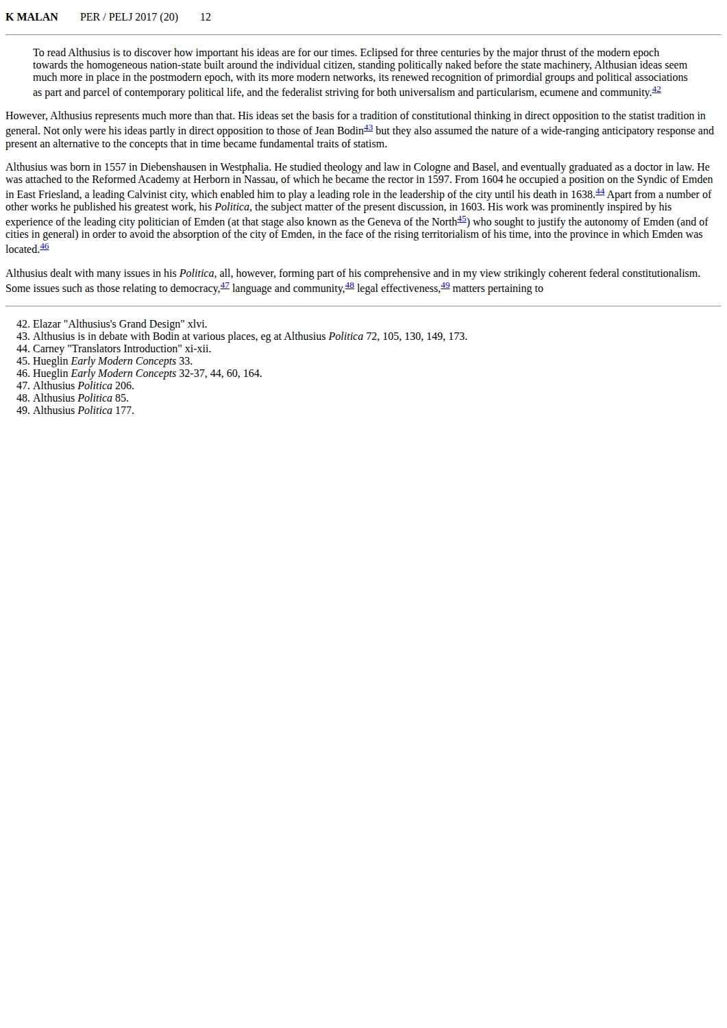K MALAN PER / PELJ 2017 (20) 12
To read Althusius is to discover how important his ideas are for our times. Eclipsed for three centuries by the major thrust of the modern epoch towards the homogeneous nation-state built around the individual citizen, standing politically naked before the state machinery, Althusian ideas seem much more in place in the postmodern epoch, with its more modern networks, its renewed recognition of primordial groups and political associations as part and parcel of contemporary political life, and the federalist striving for both universalism and particularism, ecumene and community.42
However, Althusius represents much more than that. His ideas set the basis for a tradition of constitutional thinking in direct opposition to the statist tradition in general. Not only were his ideas partly in direct opposition to those of Jean Bodin43 but they also assumed the nature of a wide-ranging anticipatory response and present an alternative to the concepts that in time became fundamental traits of statism.
Althusius was born in 1557 in Diebenshausen in Westphalia. He studied theology and law in Cologne and Basel, and eventually graduated as a doctor in law. He was attached to the Reformed Academy at Herborn in Nassau, of which he became the rector in 1597. From 1604 he occupied a position on the Syndic of Emden in East Friesland, a leading Calvinist city, which enabled him to play a leading role in the leadership of the city until his death in 1638.44 Apart from a number of other works he published his greatest work, his Politica, the subject matter of the present discussion, in 1603. His work was prominently inspired by his experience of the leading city politician of Emden (at that stage also known as the Geneva of the North45) who sought to justify the autonomy of Emden (and of cities in general) in order to avoid the absorption of the city of Emden, in the face of the rising territorialism of his time, into the province in which Emden was located.46
Althusius dealt with many issues in his Politica, all, however, forming part of his comprehensive and in my view strikingly coherent federal constitutionalism. Some issues such as those relating to democracy,47 language and community,48 legal effectiveness,49 matters pertaining to
Elazar "Althusius's Grand Design" xlvi.
Althusius is in debate with Bodin at various places, eg at Althusius Politica 72, 105, 130, 149, 173.
Carney "Translators Introduction" xi-xii.
Hueglin Early Modern Concepts 33.
Hueglin Early Modern Concepts 32-37, 44, 60, 164.
Althusius Politica 206.
Althusius Politica 85.
Althusius Politica 177.